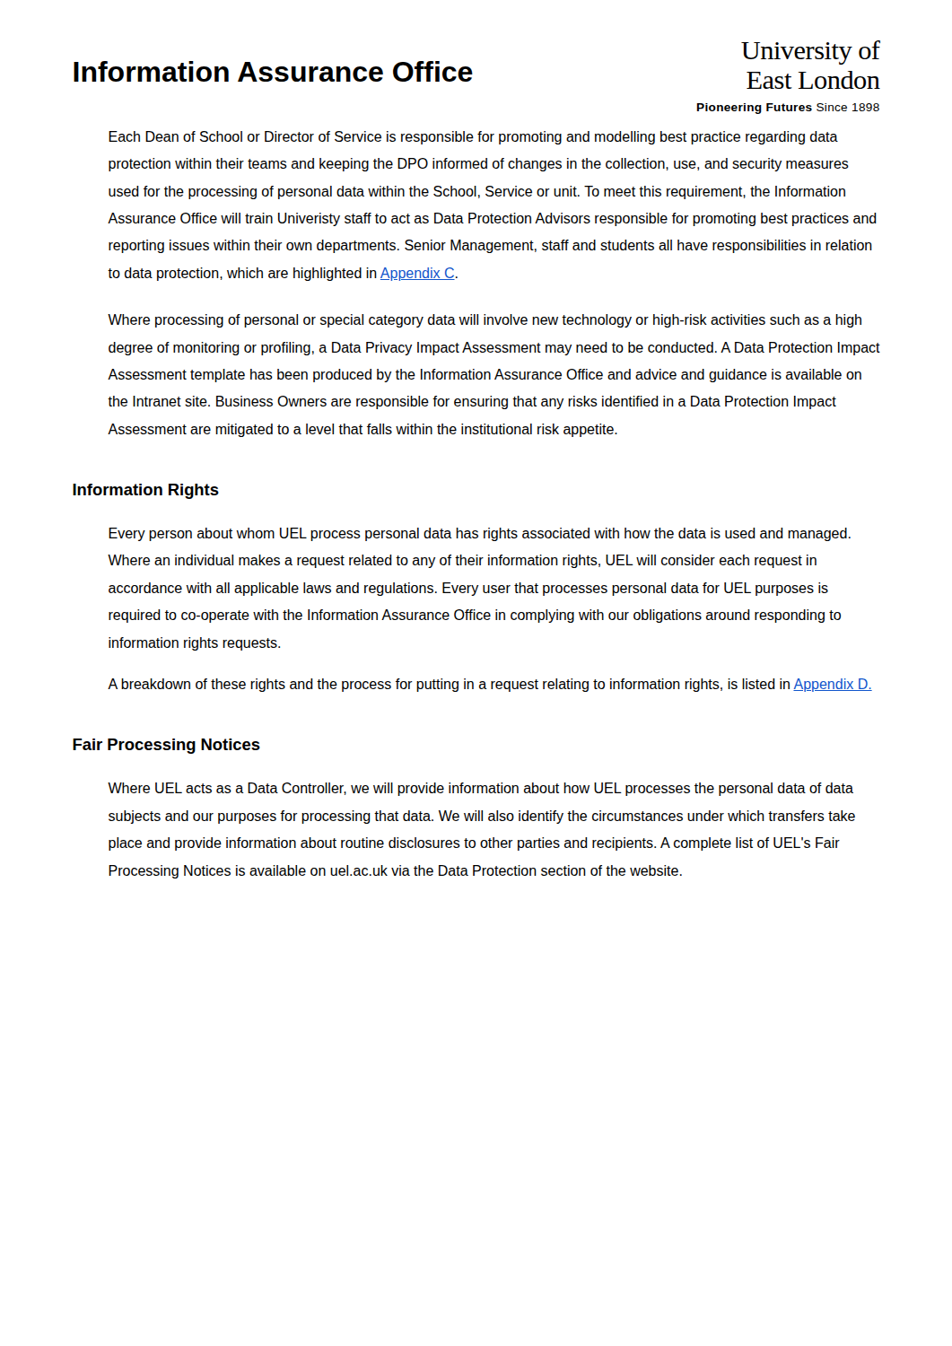Information Assurance Office
University of
East London
Pioneering Futures Since 1898
Each Dean of School or Director of Service is responsible for promoting and modelling best practice regarding data protection within their teams and keeping the DPO informed of changes in the collection, use, and security measures used for the processing of personal data within the School, Service or unit. To meet this requirement, the Information Assurance Office will train Univeristy staff to act as Data Protection Advisors responsible for promoting best practices and reporting issues within their own departments. Senior Management, staff and students all have responsibilities in relation to data protection, which are highlighted in Appendix C.
Where processing of personal or special category data will involve new technology or high-risk activities such as a high degree of monitoring or profiling, a Data Privacy Impact Assessment may need to be conducted. A Data Protection Impact Assessment template has been produced by the Information Assurance Office and advice and guidance is available on the Intranet site. Business Owners are responsible for ensuring that any risks identified in a Data Protection Impact Assessment are mitigated to a level that falls within the institutional risk appetite.
Information Rights
Every person about whom UEL process personal data has rights associated with how the data is used and managed. Where an individual makes a request related to any of their information rights, UEL will consider each request in accordance with all applicable laws and regulations. Every user that processes personal data for UEL purposes is required to co-operate with the Information Assurance Office in complying with our obligations around responding to information rights requests.
A breakdown of these rights and the process for putting in a request relating to information rights, is listed in Appendix D.
Fair Processing Notices
Where UEL acts as a Data Controller, we will provide information about how UEL processes the personal data of data subjects and our purposes for processing that data. We will also identify the circumstances under which transfers take place and provide information about routine disclosures to other parties and recipients. A complete list of UEL's Fair Processing Notices is available on uel.ac.uk via the Data Protection section of the website.